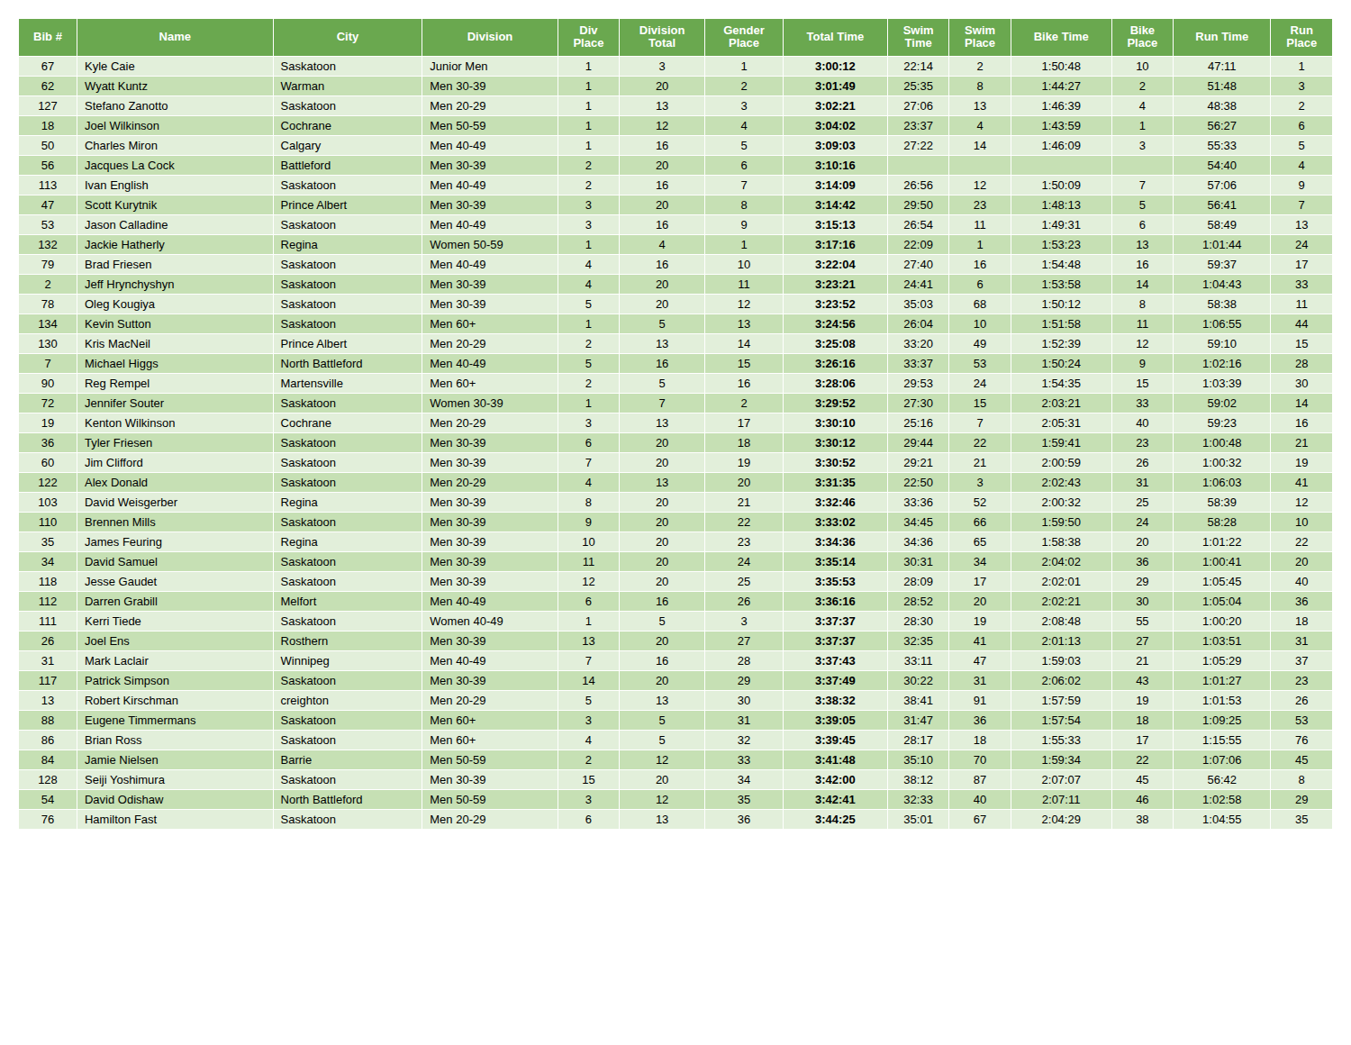| Bib # | Name | City | Division | Div Place | Division Total | Gender Place | Total Time | Swim Time | Swim Place | Bike Time | Bike Place | Run Time | Run Place |
| --- | --- | --- | --- | --- | --- | --- | --- | --- | --- | --- | --- | --- | --- |
| 67 | Kyle Caie | Saskatoon | Junior Men | 1 | 3 | 1 | 3:00:12 | 22:14 | 2 | 1:50:48 | 10 | 47:11 | 1 |
| 62 | Wyatt Kuntz | Warman | Men 30-39 | 1 | 20 | 2 | 3:01:49 | 25:35 | 8 | 1:44:27 | 2 | 51:48 | 3 |
| 127 | Stefano Zanotto | Saskatoon | Men 20-29 | 1 | 13 | 3 | 3:02:21 | 27:06 | 13 | 1:46:39 | 4 | 48:38 | 2 |
| 18 | Joel Wilkinson | Cochrane | Men 50-59 | 1 | 12 | 4 | 3:04:02 | 23:37 | 4 | 1:43:59 | 1 | 56:27 | 6 |
| 50 | Charles Miron | Calgary | Men 40-49 | 1 | 16 | 5 | 3:09:03 | 27:22 | 14 | 1:46:09 | 3 | 55:33 | 5 |
| 56 | Jacques La Cock | Battleford | Men 30-39 | 2 | 20 | 6 | 3:10:16 | | | | | 54:40 | 4 |
| 113 | Ivan English | Saskatoon | Men 40-49 | 2 | 16 | 7 | 3:14:09 | 26:56 | 12 | 1:50:09 | 7 | 57:06 | 9 |
| 47 | Scott Kurytnik | Prince Albert | Men 30-39 | 3 | 20 | 8 | 3:14:42 | 29:50 | 23 | 1:48:13 | 5 | 56:41 | 7 |
| 53 | Jason Calladine | Saskatoon | Men 40-49 | 3 | 16 | 9 | 3:15:13 | 26:54 | 11 | 1:49:31 | 6 | 58:49 | 13 |
| 132 | Jackie Hatherly | Regina | Women 50-59 | 1 | 4 | 1 | 3:17:16 | 22:09 | 1 | 1:53:23 | 13 | 1:01:44 | 24 |
| 79 | Brad Friesen | Saskatoon | Men 40-49 | 4 | 16 | 10 | 3:22:04 | 27:40 | 16 | 1:54:48 | 16 | 59:37 | 17 |
| 2 | Jeff Hrynchyshyn | Saskatoon | Men 30-39 | 4 | 20 | 11 | 3:23:21 | 24:41 | 6 | 1:53:58 | 14 | 1:04:43 | 33 |
| 78 | Oleg Kougiya | Saskatoon | Men 30-39 | 5 | 20 | 12 | 3:23:52 | 35:03 | 68 | 1:50:12 | 8 | 58:38 | 11 |
| 134 | Kevin Sutton | Saskatoon | Men 60+ | 1 | 5 | 13 | 3:24:56 | 26:04 | 10 | 1:51:58 | 11 | 1:06:55 | 44 |
| 130 | Kris MacNeil | Prince Albert | Men 20-29 | 2 | 13 | 14 | 3:25:08 | 33:20 | 49 | 1:52:39 | 12 | 59:10 | 15 |
| 7 | Michael Higgs | North Battleford | Men 40-49 | 5 | 16 | 15 | 3:26:16 | 33:37 | 53 | 1:50:24 | 9 | 1:02:16 | 28 |
| 90 | Reg Rempel | Martensville | Men 60+ | 2 | 5 | 16 | 3:28:06 | 29:53 | 24 | 1:54:35 | 15 | 1:03:39 | 30 |
| 72 | Jennifer Souter | Saskatoon | Women 30-39 | 1 | 7 | 2 | 3:29:52 | 27:30 | 15 | 2:03:21 | 33 | 59:02 | 14 |
| 19 | Kenton Wilkinson | Cochrane | Men 20-29 | 3 | 13 | 17 | 3:30:10 | 25:16 | 7 | 2:05:31 | 40 | 59:23 | 16 |
| 36 | Tyler Friesen | Saskatoon | Men 30-39 | 6 | 20 | 18 | 3:30:12 | 29:44 | 22 | 1:59:41 | 23 | 1:00:48 | 21 |
| 60 | Jim Clifford | Saskatoon | Men 30-39 | 7 | 20 | 19 | 3:30:52 | 29:21 | 21 | 2:00:59 | 26 | 1:00:32 | 19 |
| 122 | Alex Donald | Saskatoon | Men 20-29 | 4 | 13 | 20 | 3:31:35 | 22:50 | 3 | 2:02:43 | 31 | 1:06:03 | 41 |
| 103 | David Weisgerber | Regina | Men 30-39 | 8 | 20 | 21 | 3:32:46 | 33:36 | 52 | 2:00:32 | 25 | 58:39 | 12 |
| 110 | Brennen Mills | Saskatoon | Men 30-39 | 9 | 20 | 22 | 3:33:02 | 34:45 | 66 | 1:59:50 | 24 | 58:28 | 10 |
| 35 | James Feuring | Regina | Men 30-39 | 10 | 20 | 23 | 3:34:36 | 34:36 | 65 | 1:58:38 | 20 | 1:01:22 | 22 |
| 34 | David Samuel | Saskatoon | Men 30-39 | 11 | 20 | 24 | 3:35:14 | 30:31 | 34 | 2:04:02 | 36 | 1:00:41 | 20 |
| 118 | Jesse Gaudet | Saskatoon | Men 30-39 | 12 | 20 | 25 | 3:35:53 | 28:09 | 17 | 2:02:01 | 29 | 1:05:45 | 40 |
| 112 | Darren Grabill | Melfort | Men 40-49 | 6 | 16 | 26 | 3:36:16 | 28:52 | 20 | 2:02:21 | 30 | 1:05:04 | 36 |
| 111 | Kerri Tiede | Saskatoon | Women 40-49 | 1 | 5 | 3 | 3:37:37 | 28:30 | 19 | 2:08:48 | 55 | 1:00:20 | 18 |
| 26 | Joel Ens | Rosthern | Men 30-39 | 13 | 20 | 27 | 3:37:37 | 32:35 | 41 | 2:01:13 | 27 | 1:03:51 | 31 |
| 31 | Mark Laclair | Winnipeg | Men 40-49 | 7 | 16 | 28 | 3:37:43 | 33:11 | 47 | 1:59:03 | 21 | 1:05:29 | 37 |
| 117 | Patrick Simpson | Saskatoon | Men 30-39 | 14 | 20 | 29 | 3:37:49 | 30:22 | 31 | 2:06:02 | 43 | 1:01:27 | 23 |
| 13 | Robert Kirschman | creighton | Men 20-29 | 5 | 13 | 30 | 3:38:32 | 38:41 | 91 | 1:57:59 | 19 | 1:01:53 | 26 |
| 88 | Eugene Timmermans | Saskatoon | Men 60+ | 3 | 5 | 31 | 3:39:05 | 31:47 | 36 | 1:57:54 | 18 | 1:09:25 | 53 |
| 86 | Brian Ross | Saskatoon | Men 60+ | 4 | 5 | 32 | 3:39:45 | 28:17 | 18 | 1:55:33 | 17 | 1:15:55 | 76 |
| 84 | Jamie Nielsen | Barrie | Men 50-59 | 2 | 12 | 33 | 3:41:48 | 35:10 | 70 | 1:59:34 | 22 | 1:07:06 | 45 |
| 128 | Seiji Yoshimura | Saskatoon | Men 30-39 | 15 | 20 | 34 | 3:42:00 | 38:12 | 87 | 2:07:07 | 45 | 56:42 | 8 |
| 54 | David Odishaw | North Battleford | Men 50-59 | 3 | 12 | 35 | 3:42:41 | 32:33 | 40 | 2:07:11 | 46 | 1:02:58 | 29 |
| 76 | Hamilton Fast | Saskatoon | Men 20-29 | 6 | 13 | 36 | 3:44:25 | 35:01 | 67 | 2:04:29 | 38 | 1:04:55 | 35 |